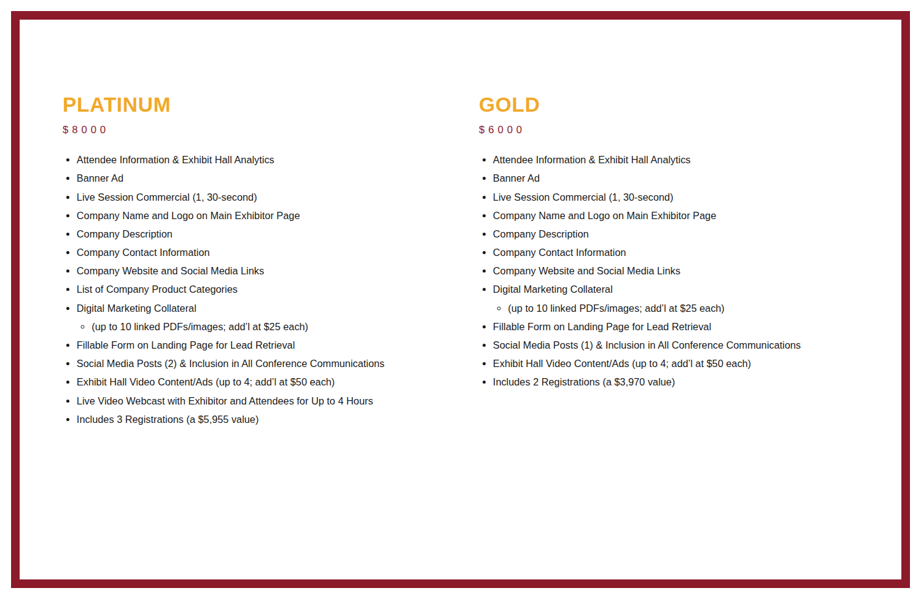PLATINUM
$8000
Attendee Information & Exhibit Hall Analytics
Banner Ad
Live Session Commercial (1, 30-second)
Company Name and Logo on Main Exhibitor Page
Company Description
Company Contact Information
Company Website and Social Media Links
List of Company Product Categories
Digital Marketing Collateral
(up to 10 linked PDFs/images; add’l at $25 each)
Fillable Form on Landing Page for Lead Retrieval
Social Media Posts (2) & Inclusion in All Conference Communications
Exhibit Hall Video Content/Ads (up to 4; add’l at $50 each)
Live Video Webcast with Exhibitor and Attendees for Up to 4 Hours
Includes 3 Registrations (a $5,955 value)
GOLD
$6000
Attendee Information & Exhibit Hall Analytics
Banner Ad
Live Session Commercial (1, 30-second)
Company Name and Logo on Main Exhibitor Page
Company Description
Company Contact Information
Company Website and Social Media Links
Digital Marketing Collateral
(up to 10 linked PDFs/images; add’l at $25 each)
Fillable Form on Landing Page for Lead Retrieval
Social Media Posts (1) & Inclusion in All Conference Communications
Exhibit Hall Video Content/Ads (up to 4; add’l at $50 each)
Includes 2 Registrations (a $3,970 value)